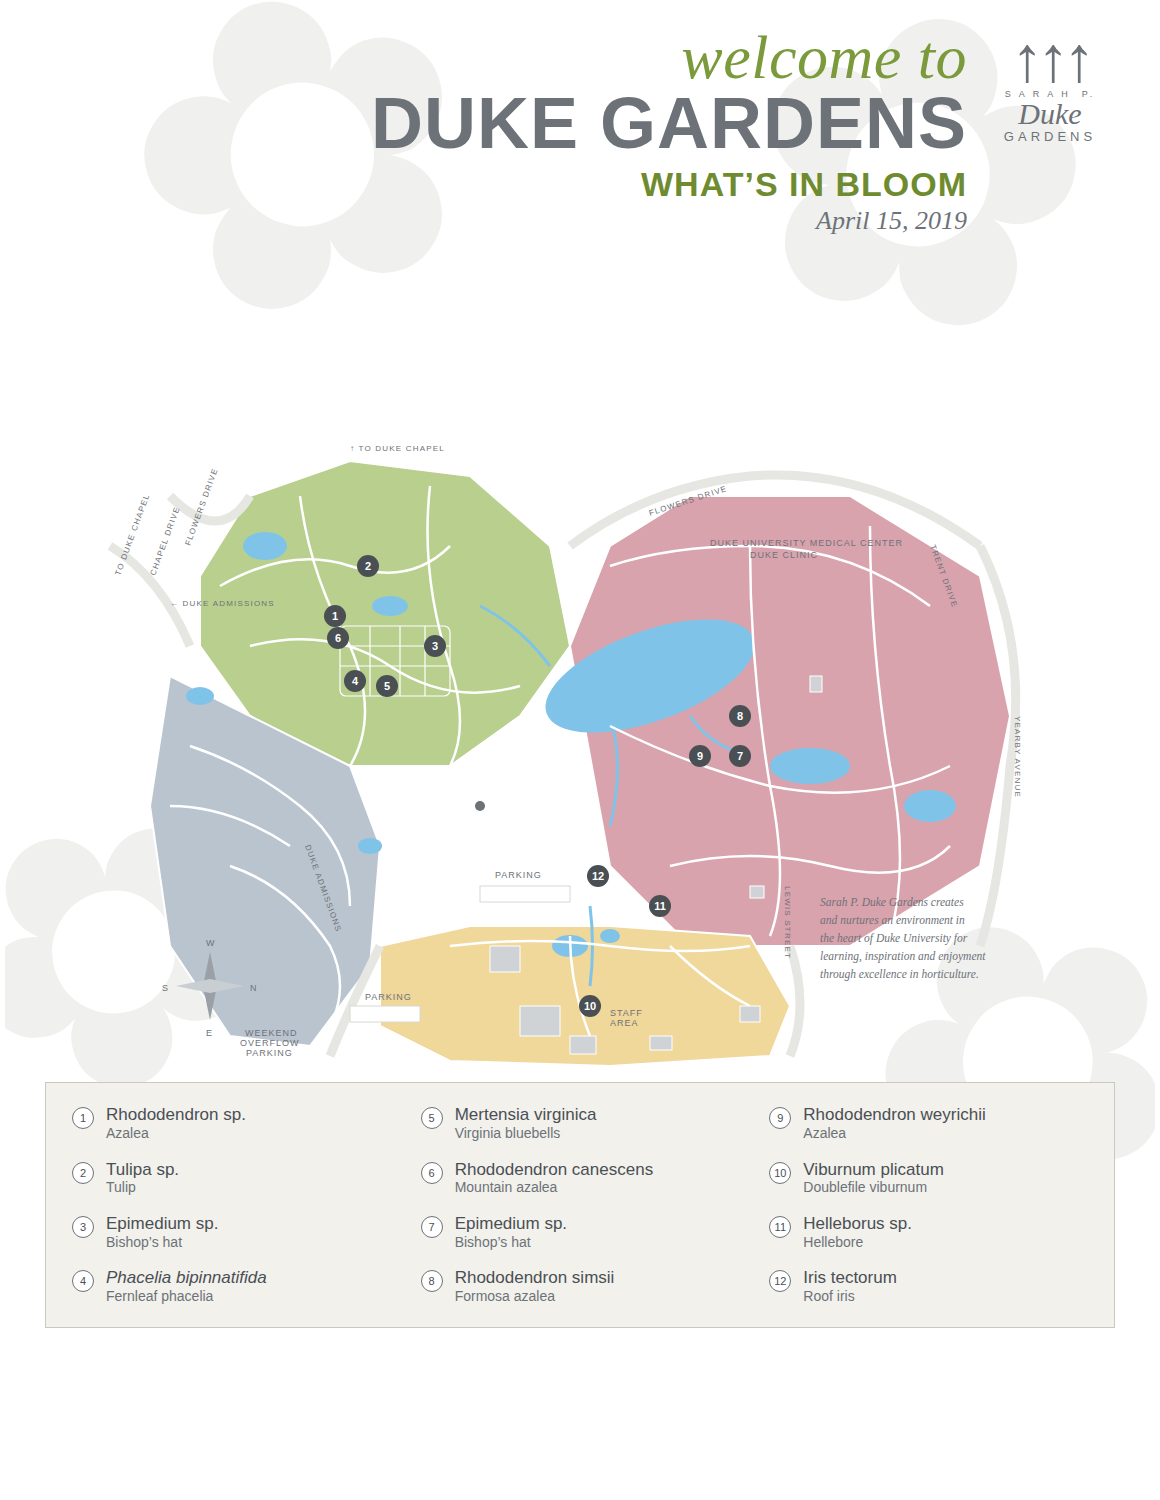✿ ✿ ✿ ✿
welcome to
DUKE GARDENS
WHAT’S IN BLOOM
April 15, 2019
↑↑↑
S A R A H P.
Duke
GARDENS
TO DUKE CHAPEL CHAPEL DRIVE FLOWERS DRIVE ↑ TO DUKE CHAPEL FLOWERS DRIVE TRENT DRIVE YEARBY AVENUE DUKE ADMISSIONS ← DUKE ADMISSIONS LEWIS STREET DUKE UNIVERSITY MEDICAL CENTER DUKE CLINIC PARKING PARKING WEEKEND OVERFLOW PARKING STAFF AREA W E S N Sarah P. Duke Gardens creates and nurtures an environment in the heart of Duke University for learning, inspiration and enjoyment through excellence in horticulture. 1 2 3 4 5 6 7 8 9 10 11 12
1
Rhododendron sp.
Azalea
5
Mertensia virginica
Virginia bluebells
9
Rhododendron weyrichii
Azalea
2
Tulipa sp.
Tulip
6
Rhododendron canescens
Mountain azalea
10
Viburnum plicatum
Doublefile viburnum
3
Epimedium sp.
Bishop’s hat
7
Epimedium sp.
Bishop’s hat
11
Helleborus sp.
Hellebore
4
Phacelia bipinnatifida
Fernleaf phacelia
8
Rhododendron simsii
Formosa azalea
12
Iris tectorum
Roof iris